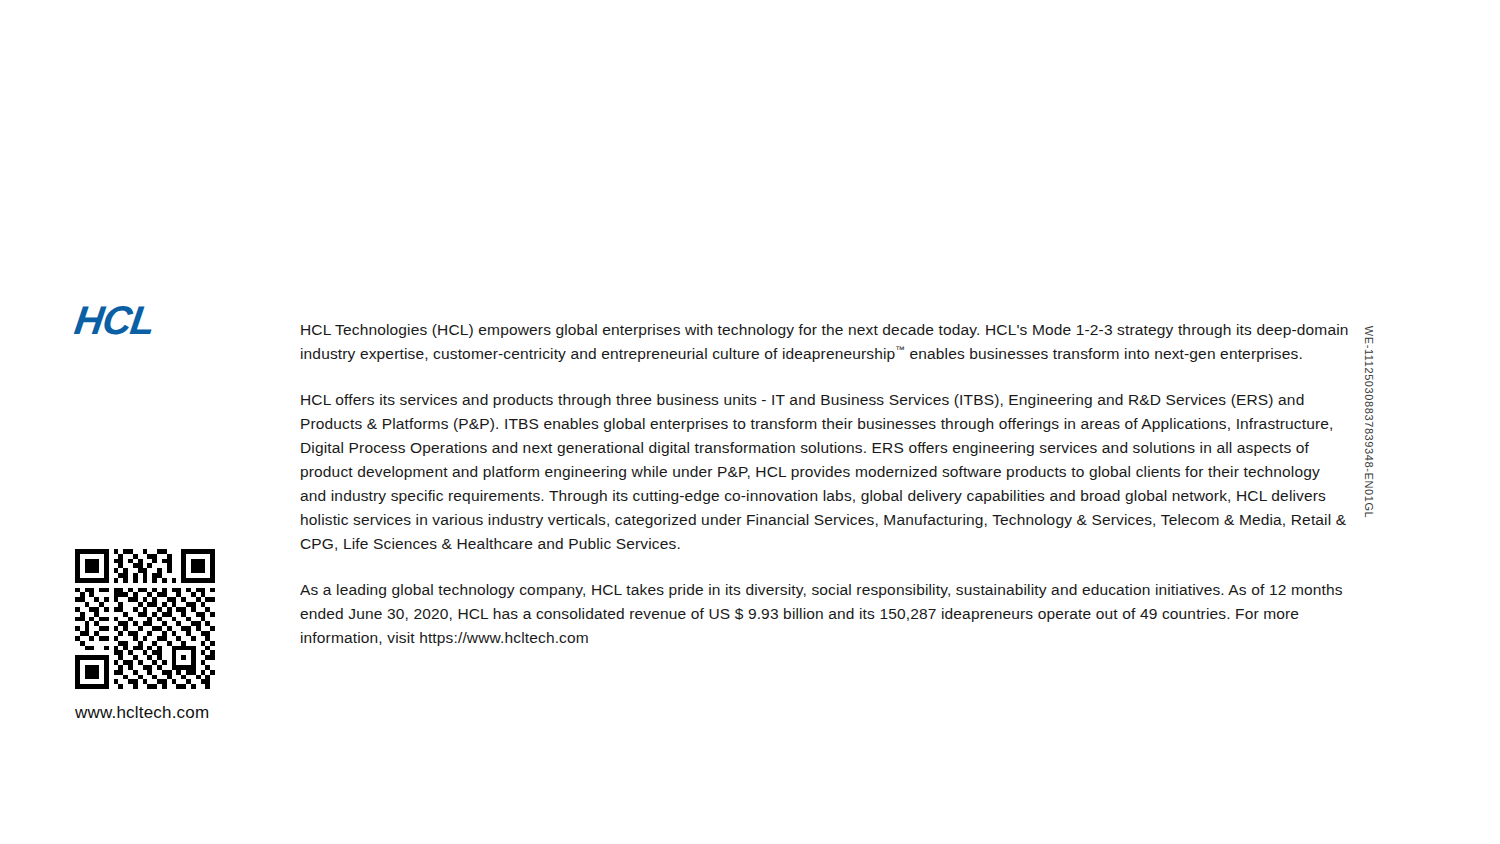HCL
www.hcltech.com
HCL Technologies (HCL) empowers global enterprises with technology for the next decade today. HCL's Mode 1-2-3 strategy through its deep-domain industry expertise, customer-centricity and entrepreneurial culture of ideapreneurship™ enables businesses transform into next-gen enterprises.
HCL offers its services and products through three business units - IT and Business Services (ITBS), Engineering and R&D Services (ERS) and Products & Platforms (P&P). ITBS enables global enterprises to transform their businesses through offerings in areas of Applications, Infrastructure, Digital Process Operations and next generational digital transformation solutions. ERS offers engineering services and solutions in all aspects of product development and platform engineering while under P&P, HCL provides modernized software products to global clients for their technology and industry specific requirements. Through its cutting-edge co-innovation labs, global delivery capabilities and broad global network, HCL delivers holistic services in various industry verticals, categorized under Financial Services, Manufacturing, Technology & Services, Telecom & Media, Retail & CPG, Life Sciences & Healthcare and Public Services.
As a leading global technology company, HCL takes pride in its diversity, social responsibility, sustainability and education initiatives. As of 12 months ended June 30, 2020, HCL has a consolidated revenue of US $ 9.93 billion and its 150,287 ideapreneurs operate out of 49 countries. For more information, visit https://www.hcltech.com
WE-111250308837839348-EN01GL